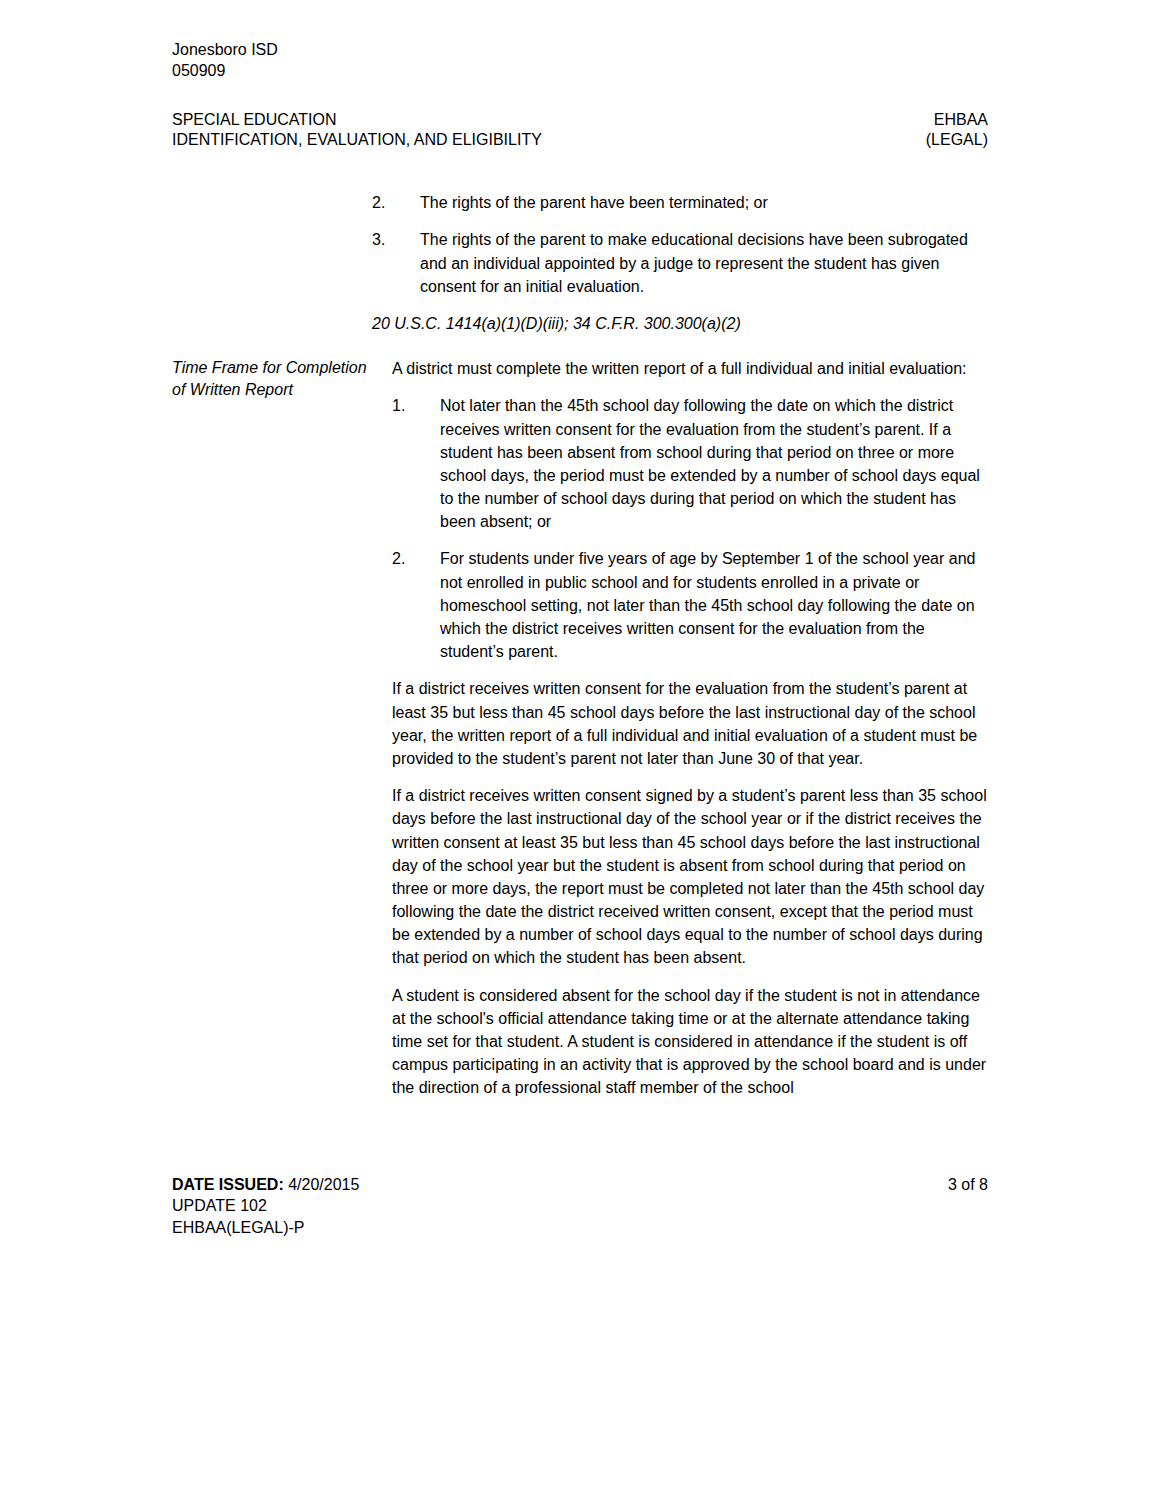Jonesboro ISD
050909
SPECIAL EDUCATION
IDENTIFICATION, EVALUATION, AND ELIGIBILITY
EHBAA
(LEGAL)
2. The rights of the parent have been terminated; or
3. The rights of the parent to make educational decisions have been subrogated and an individual appointed by a judge to represent the student has given consent for an initial evaluation.
20 U.S.C. 1414(a)(1)(D)(iii); 34 C.F.R. 300.300(a)(2)
Time Frame for Completion of Written Report
A district must complete the written report of a full individual and initial evaluation:
1. Not later than the 45th school day following the date on which the district receives written consent for the evaluation from the student’s parent. If a student has been absent from school during that period on three or more school days, the period must be extended by a number of school days equal to the number of school days during that period on which the student has been absent; or
2. For students under five years of age by September 1 of the school year and not enrolled in public school and for students enrolled in a private or homeschool setting, not later than the 45th school day following the date on which the district receives written consent for the evaluation from the student’s parent.
If a district receives written consent for the evaluation from the student’s parent at least 35 but less than 45 school days before the last instructional day of the school year, the written report of a full individual and initial evaluation of a student must be provided to the student’s parent not later than June 30 of that year.
If a district receives written consent signed by a student’s parent less than 35 school days before the last instructional day of the school year or if the district receives the written consent at least 35 but less than 45 school days before the last instructional day of the school year but the student is absent from school during that period on three or more days, the report must be completed not later than the 45th school day following the date the district received written consent, except that the period must be extended by a number of school days equal to the number of school days during that period on which the student has been absent.
A student is considered absent for the school day if the student is not in attendance at the school's official attendance taking time or at the alternate attendance taking time set for that student. A student is considered in attendance if the student is off campus participating in an activity that is approved by the school board and is under the direction of a professional staff member of the school
DATE ISSUED: 4/20/2015
UPDATE 102
EHBAA(LEGAL)-P
3 of 8